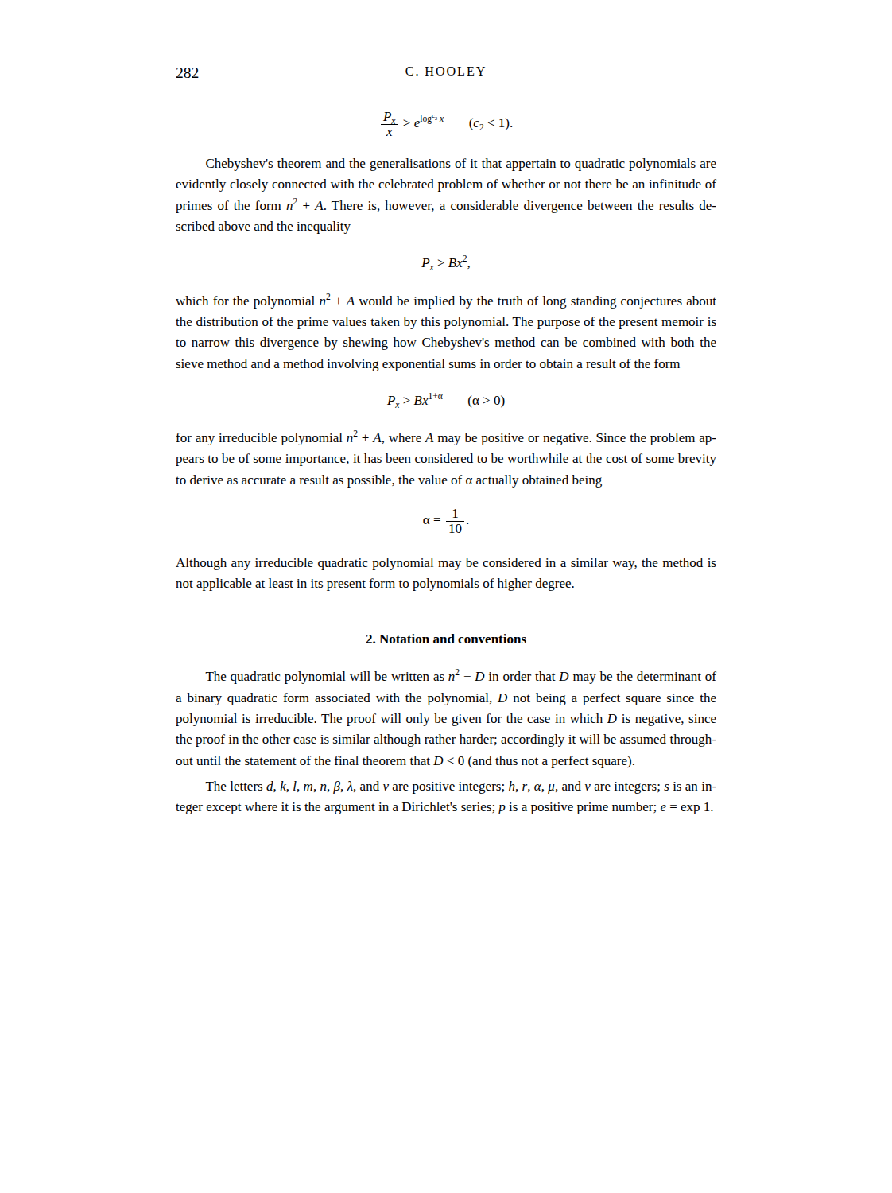282
C. Hooley
Px x > elogc2 x (c2 < 1).
Chebyshev's theorem and the generalisations of it that appertain to quadratic polynomials are evidently closely connected with the celebrated problem of whether or not there be an infinitude of primes of the form n2 + A. There is, however, a considerable divergence between the results described above and the inequality
Px > Bx2,
which for the polynomial n2 + A would be implied by the truth of long standing conjectures about the distribution of the prime values taken by this polynomial. The purpose of the present memoir is to narrow this divergence by shewing how Chebyshev's method can be combined with both the sieve method and a method involving exponential sums in order to obtain a result of the form
Px > Bx1+α (α > 0)
for any irreducible polynomial n2 + A, where A may be positive or negative. Since the problem appears to be of some importance, it has been considered to be worthwhile at the cost of some brevity to derive as accurate a result as possible, the value of α actually obtained being
α = 110.
Although any irreducible quadratic polynomial may be considered in a similar way, the method is not applicable at least in its present form to polynomials of higher degree.
2. Notation and conventions
The quadratic polynomial will be written as n2 − D in order that D may be the determinant of a binary quadratic form associated with the polynomial, D not being a perfect square since the polynomial is irreducible. The proof will only be given for the case in which D is negative, since the proof in the other case is similar although rather harder; accordingly it will be assumed throughout until the statement of the final theorem that D < 0 (and thus not a perfect square).
The letters d, k, l, m, n, β, λ, and v are positive integers; h, r, α, μ, and ν are integers; s is an integer except where it is the argument in a Dirichlet's series; p is a positive prime number; e = exp 1.